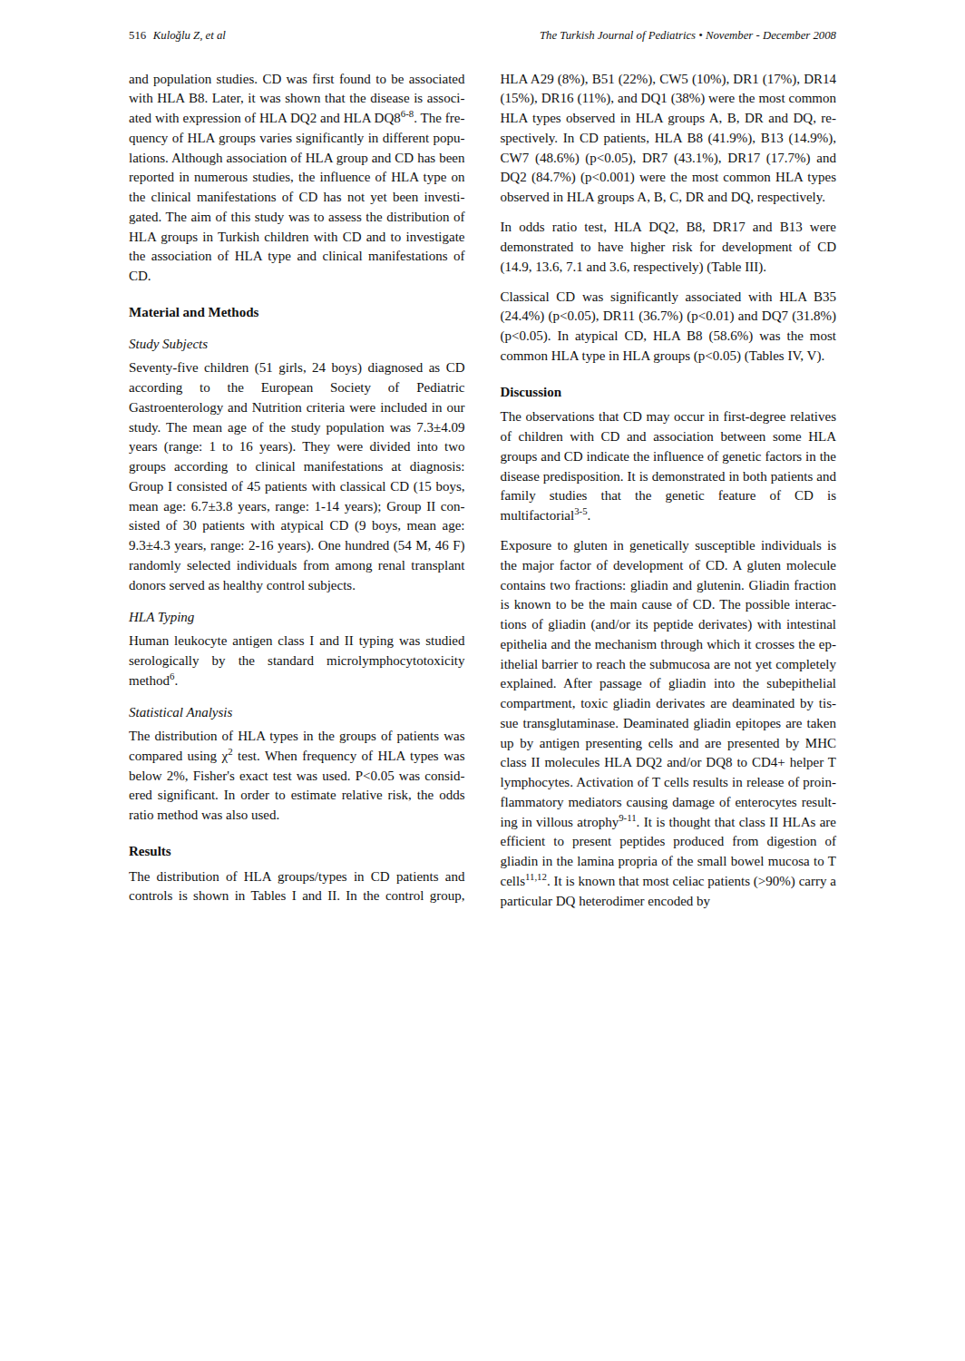516 Kuloğlu Z, et al
The Turkish Journal of Pediatrics • November - December 2008
and population studies. CD was first found to be associated with HLA B8. Later, it was shown that the disease is associated with expression of HLA DQ2 and HLA DQ86-8. The frequency of HLA groups varies significantly in different populations. Although association of HLA group and CD has been reported in numerous studies, the influence of HLA type on the clinical manifestations of CD has not yet been investigated. The aim of this study was to assess the distribution of HLA groups in Turkish children with CD and to investigate the association of HLA type and clinical manifestations of CD.
Material and Methods
Study Subjects
Seventy-five children (51 girls, 24 boys) diagnosed as CD according to the European Society of Pediatric Gastroenterology and Nutrition criteria were included in our study. The mean age of the study population was 7.3±4.09 years (range: 1 to 16 years). They were divided into two groups according to clinical manifestations at diagnosis: Group I consisted of 45 patients with classical CD (15 boys, mean age: 6.7±3.8 years, range: 1-14 years); Group II consisted of 30 patients with atypical CD (9 boys, mean age: 9.3±4.3 years, range: 2-16 years). One hundred (54 M, 46 F) randomly selected individuals from among renal transplant donors served as healthy control subjects.
HLA Typing
Human leukocyte antigen class I and II typing was studied serologically by the standard microlymphocytotoxicity method6.
Statistical Analysis
The distribution of HLA types in the groups of patients was compared using χ2 test. When frequency of HLA types was below 2%, Fisher's exact test was used. P<0.05 was considered significant. In order to estimate relative risk, the odds ratio method was also used.
Results
The distribution of HLA groups/types in CD patients and controls is shown in Tables I and II. In the control group, HLA A29 (8%), B51 (22%), CW5 (10%), DR1 (17%), DR14 (15%), DR16 (11%), and DQ1 (38%) were the most common HLA types observed in HLA groups A, B, DR and DQ, respectively. In CD patients, HLA B8 (41.9%), B13 (14.9%), CW7 (48.6%) (p<0.05), DR7 (43.1%), DR17 (17.7%) and DQ2 (84.7%) (p<0.001) were the most common HLA types observed in HLA groups A, B, C, DR and DQ, respectively.
In odds ratio test, HLA DQ2, B8, DR17 and B13 were demonstrated to have higher risk for development of CD (14.9, 13.6, 7.1 and 3.6, respectively) (Table III).
Classical CD was significantly associated with HLA B35 (24.4%) (p<0.05), DR11 (36.7%) (p<0.01) and DQ7 (31.8%) (p<0.05). In atypical CD, HLA B8 (58.6%) was the most common HLA type in HLA groups (p<0.05) (Tables IV, V).
Discussion
The observations that CD may occur in first-degree relatives of children with CD and association between some HLA groups and CD indicate the influence of genetic factors in the disease predisposition. It is demonstrated in both patients and family studies that the genetic feature of CD is multifactorial3-5.
Exposure to gluten in genetically susceptible individuals is the major factor of development of CD. A gluten molecule contains two fractions: gliadin and glutenin. Gliadin fraction is known to be the main cause of CD. The possible interactions of gliadin (and/or its peptide derivates) with intestinal epithelia and the mechanism through which it crosses the epithelial barrier to reach the submucosa are not yet completely explained. After passage of gliadin into the subepithelial compartment, toxic gliadin derivates are deaminated by tissue transglutaminase. Deaminated gliadin epitopes are taken up by antigen presenting cells and are presented by MHC class II molecules HLA DQ2 and/or DQ8 to CD4+ helper T lymphocytes. Activation of T cells results in release of proinflammatory mediators causing damage of enterocytes resulting in villous atrophy9-11. It is thought that class II HLAs are efficient to present peptides produced from digestion of gliadin in the lamina propria of the small bowel mucosa to T cells11,12. It is known that most celiac patients (>90%) carry a particular DQ heterodimer encoded by